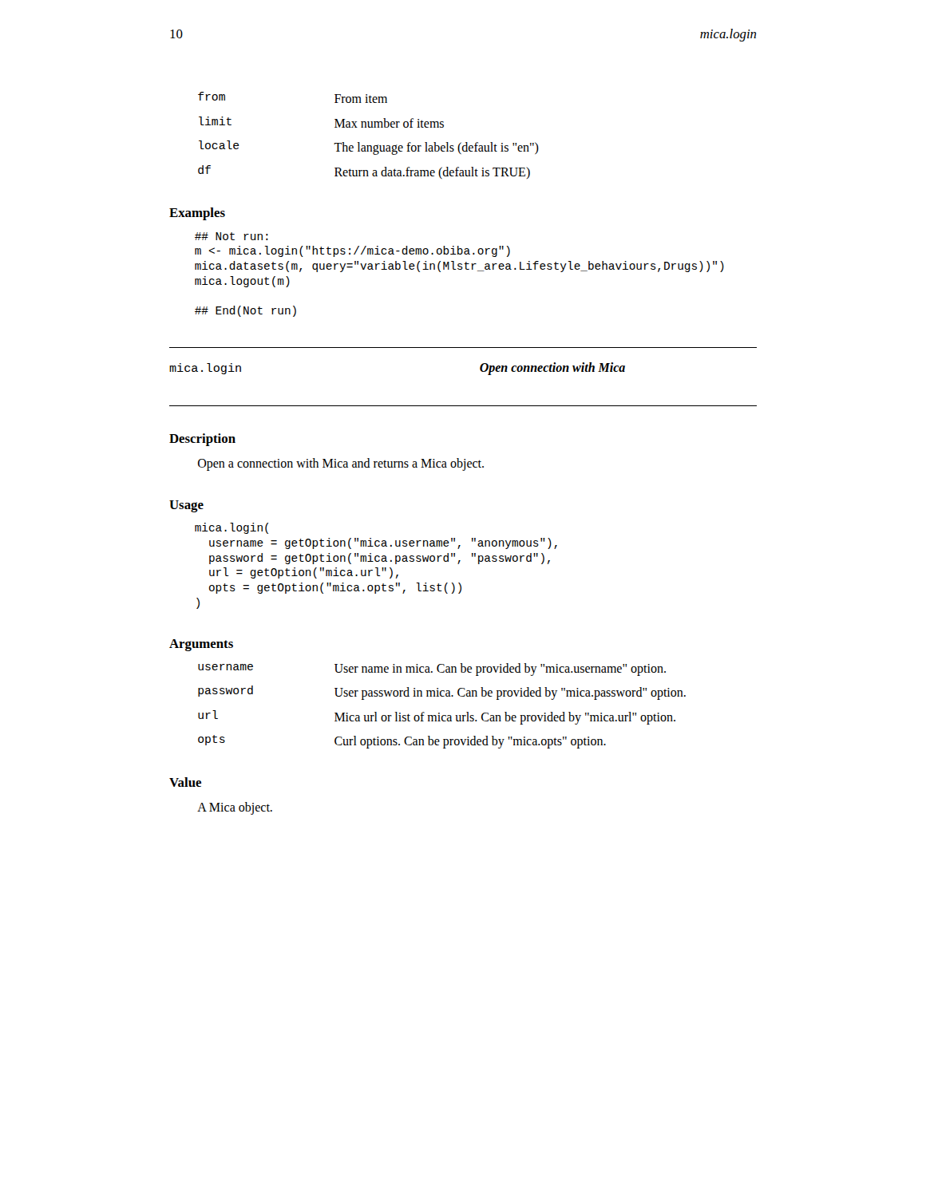10 mica.login
from
From item
limit
Max number of items
locale
The language for labels (default is "en")
df
Return a data.frame (default is TRUE)
Examples
## Not run: 
m <- mica.login("https://mica-demo.obiba.org")
mica.datasets(m, query="variable(in(Mlstr_area.Lifestyle_behaviours,Drugs))")
mica.logout(m)

## End(Not run)
mica.login Open connection with Mica
Description
Open a connection with Mica and returns a Mica object.
Usage
mica.login(
  username = getOption("mica.username", "anonymous"),
  password = getOption("mica.password", "password"),
  url = getOption("mica.url"),
  opts = getOption("mica.opts", list())
)
Arguments
username
User name in mica. Can be provided by "mica.username" option.
password
User password in mica. Can be provided by "mica.password" option.
url
Mica url or list of mica urls. Can be provided by "mica.url" option.
opts
Curl options. Can be provided by "mica.opts" option.
Value
A Mica object.